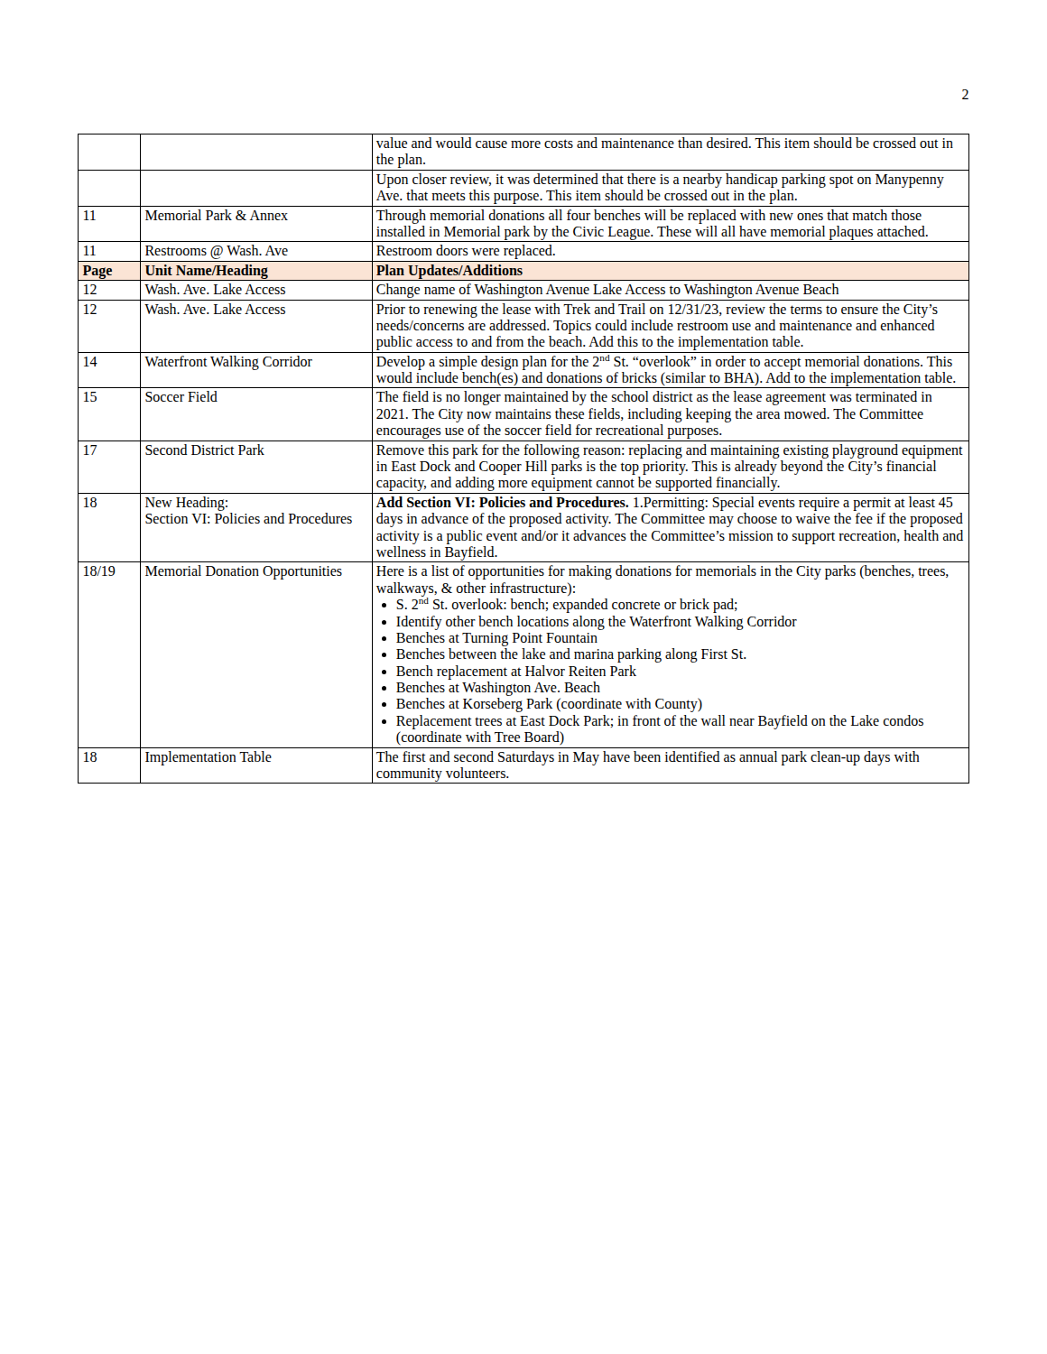2
| | | value and would cause more costs and maintenance than desired. This item should be crossed out in the plan. |
| | | Upon closer review, it was determined that there is a nearby handicap parking spot on Manypenny Ave. that meets this purpose. This item should be crossed out in the plan. |
| 11 | Memorial Park & Annex | Through memorial donations all four benches will be replaced with new ones that match those installed in Memorial park by the Civic League. These will all have memorial plaques attached. |
| 11 | Restrooms @ Wash. Ave | Restroom doors were replaced. |
| Page | Unit Name/Heading | Plan Updates/Additions |
| 12 | Wash. Ave. Lake Access | Change name of Washington Avenue Lake Access to Washington Avenue Beach |
| 12 | Wash. Ave. Lake Access | Prior to renewing the lease with Trek and Trail on 12/31/23, review the terms to ensure the City’s needs/concerns are addressed. Topics could include restroom use and maintenance and enhanced public access to and from the beach. Add this to the implementation table. |
| 14 | Waterfront Walking Corridor | Develop a simple design plan for the 2 nd St. “overlook” in order to accept memorial donations. This would include bench(es) and donations of bricks (similar to BHA). Add to the implementation table. |
| 15 | Soccer Field | The field is no longer maintained by the school district as the lease agreement was terminated in 2021. The City now maintains these fields, including keeping the area mowed. The Committee encourages use of the soccer field for recreational purposes. |
| 17 | Second District Park | Remove this park for the following reason: replacing and maintaining existing playground equipment in East Dock and Cooper Hill parks is the top priority. This is already beyond the City’s financial capacity, and adding more equipment cannot be supported financially. |
| 18 | New Heading: Section VI: Policies and Procedures | Add Section VI: Policies and Procedures. 1.Permitting: Special events require a permit at least 45 days in advance of the proposed activity. The Committee may choose to waive the fee if the proposed activity is a public event and/or it advances the Committee’s mission to support recreation, health and wellness in Bayfield. |
| 18/19 | Memorial Donation Opportunities | Here is a list of opportunities for making donations for memorials in the City parks (benches, trees, walkways, & other infrastructure): S. 2 nd St. overlook: bench; expanded concrete or brick pad; Identify other bench locations along the Waterfront Walking Corridor Benches at Turning Point Fountain Benches between the lake and marina parking along First St. Bench replacement at Halvor Reiten Park Benches at Washington Ave. Beach Benches at Korseberg Park (coordinate with County) Replacement trees at East Dock Park; in front of the wall near Bayfield on the Lake condos (coordinate with Tree Board) |
| 18 | Implementation Table | The first and second Saturdays in May have been identified as annual park clean-up days with community volunteers. |